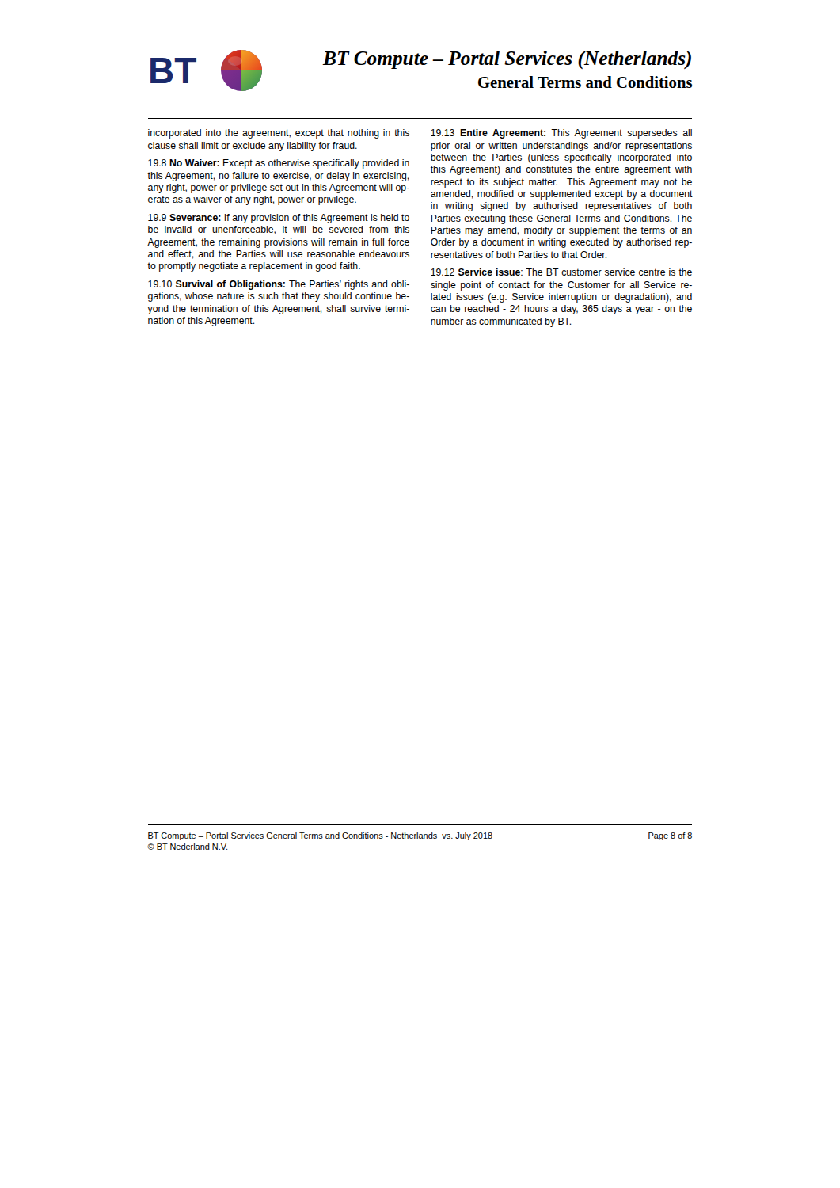BT
BT Compute – Portal Services (Netherlands)
General Terms and Conditions
incorporated into the agreement, except that nothing in this clause shall limit or exclude any liability for fraud.
19.8 No Waiver: Except as otherwise specifically provided in this Agreement, no failure to exercise, or delay in exercising, any right, power or privilege set out in this Agreement will operate as a waiver of any right, power or privilege.
19.9 Severance: If any provision of this Agreement is held to be invalid or unenforceable, it will be severed from this Agreement, the remaining provisions will remain in full force and effect, and the Parties will use reasonable endeavours to promptly negotiate a replacement in good faith.
19.10 Survival of Obligations: The Parties’ rights and obligations, whose nature is such that they should continue beyond the termination of this Agreement, shall survive termination of this Agreement.
19.13 Entire Agreement: This Agreement supersedes all prior oral or written understandings and/or representations between the Parties (unless specifically incorporated into this Agreement) and constitutes the entire agreement with respect to its subject matter. This Agreement may not be amended, modified or supplemented except by a document in writing signed by authorised representatives of both Parties executing these General Terms and Conditions. The Parties may amend, modify or supplement the terms of an Order by a document in writing executed by authorised representatives of both Parties to that Order.
19.12 Service issue: The BT customer service centre is the single point of contact for the Customer for all Service related issues (e.g. Service interruption or degradation), and can be reached - 24 hours a day, 365 days a year - on the number as communicated by BT.
BT Compute – Portal Services General Terms and Conditions - Netherlands vs. July 2018
© BT Nederland N.V.
Page 8 of 8